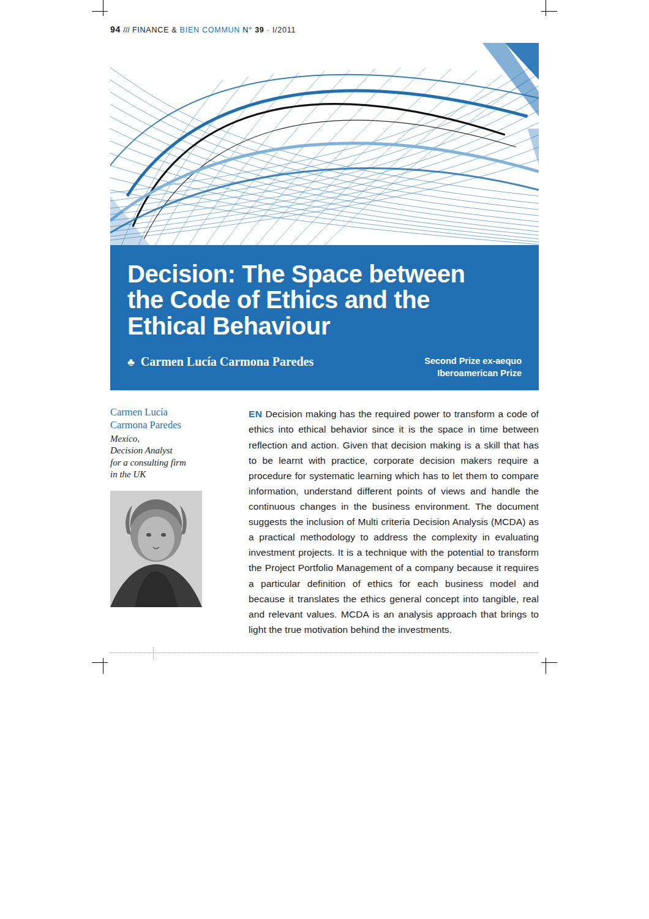94 /// FINANCE & BIEN COMMUN N° 39 · I/2011
Decision: The Space between the Code of Ethics and the Ethical Behaviour
♣ Carmen Lucía Carmona Paredes
Second Prize ex-aequo
Iberoamerican Prize
Carmen Lucía
Carmona Paredes
Mexico,
Decision Analyst
for a consulting firm
in the UK
EN Decision making has the required power to transform a code of ethics into ethical behavior since it is the space in time between reflection and action. Given that decision making is a skill that has to be learnt with practice, corporate decision makers require a procedure for systematic learning which has to let them to compare information, understand different points of views and handle the continuous changes in the business environment. The document suggests the inclusion of Multi criteria Decision Analysis (MCDA) as a practical methodology to address the complexity in evaluating investment projects. It is a technique with the potential to transform the Project Portfolio Management of a company because it requires a particular definition of ethics for each business model and because it translates the ethics general concept into tangible, real and relevant values. MCDA is an analysis approach that brings to light the true motivation behind the investments.